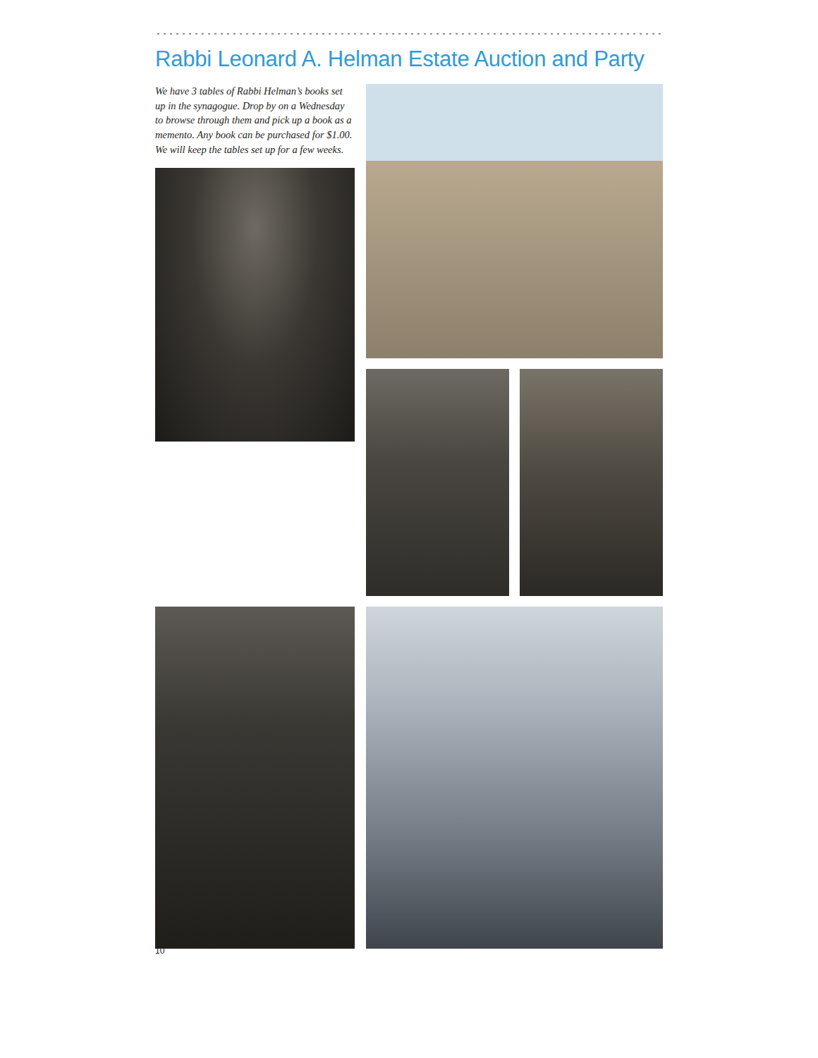Rabbi Leonard A. Helman Estate Auction and Party
We have 3 tables of Rabbi Helman’s books set up in the synagogue. Drop by on a Wednesday to browse through them and pick up a book as a memento. Any book can be purchased for $1.00. We will keep the tables set up for a few weeks.
10